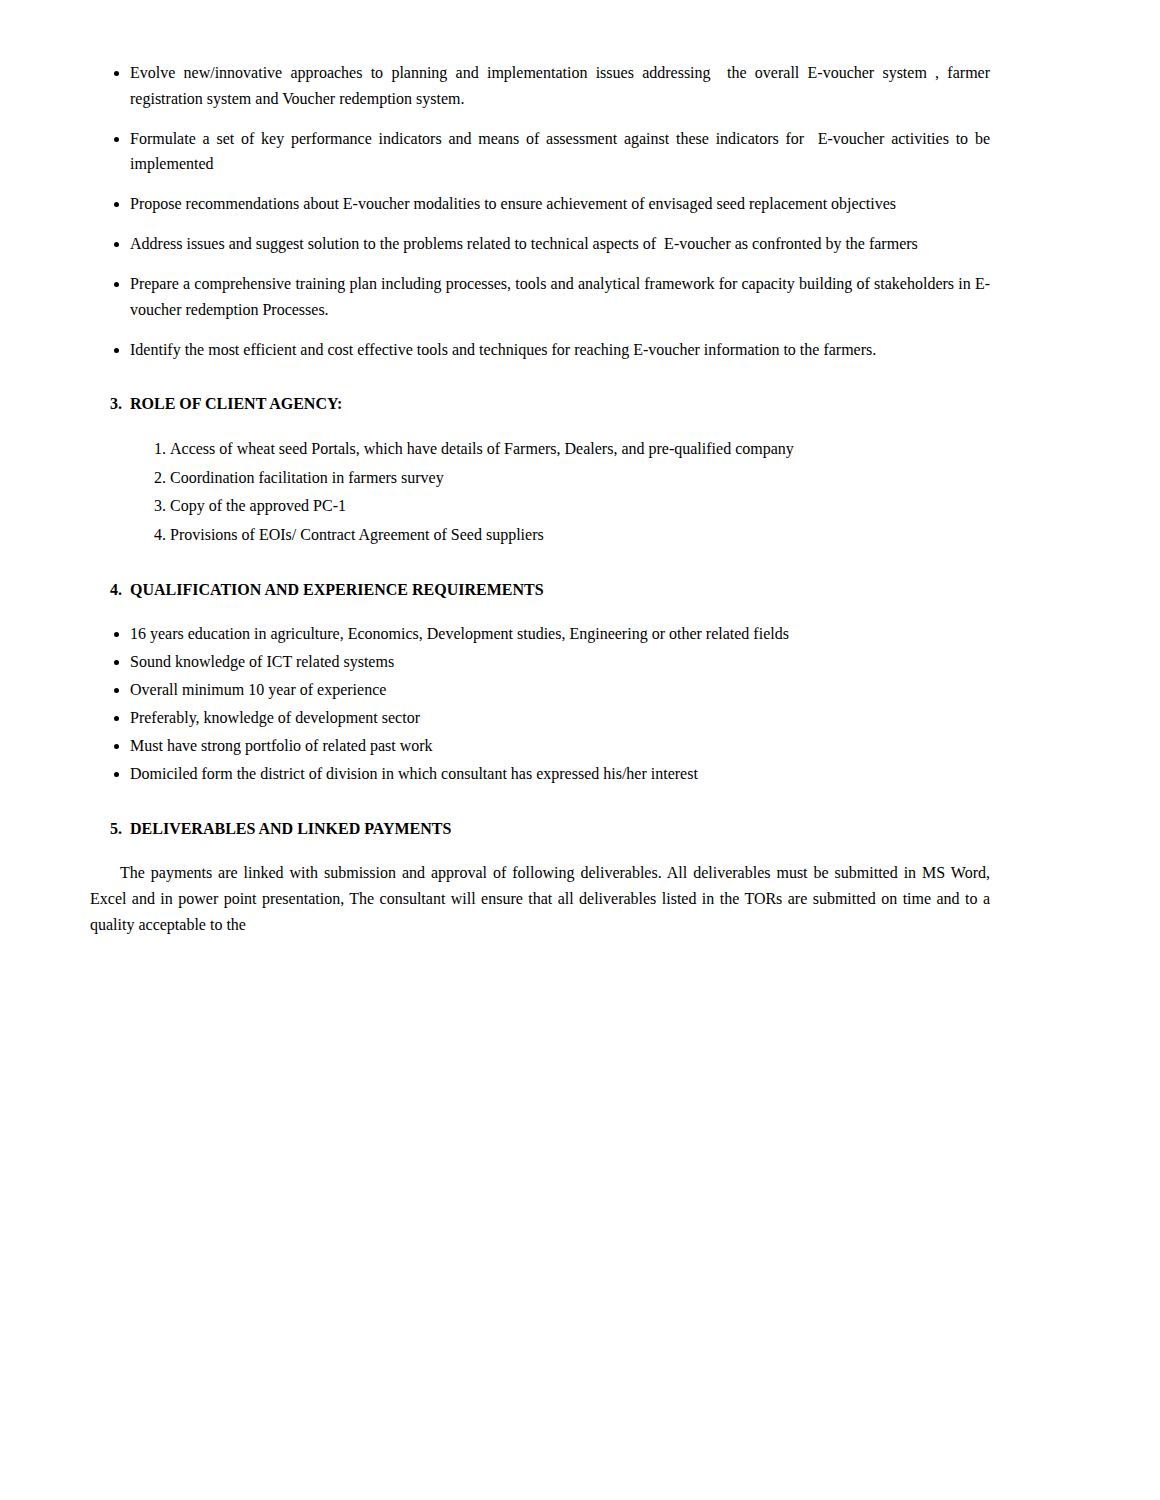Evolve new/innovative approaches to planning and implementation issues addressing the overall E-voucher system , farmer registration system and Voucher redemption system.
Formulate a set of key performance indicators and means of assessment against these indicators for E-voucher activities to be implemented
Propose recommendations about E-voucher modalities to ensure achievement of envisaged seed replacement objectives
Address issues and suggest solution to the problems related to technical aspects of E-voucher as confronted by the farmers
Prepare a comprehensive training plan including processes, tools and analytical framework for capacity building of stakeholders in E-voucher redemption Processes.
Identify the most efficient and cost effective tools and techniques for reaching E-voucher information to the farmers.
3. ROLE OF CLIENT AGENCY:
Access of wheat seed Portals, which have details of Farmers, Dealers, and pre-qualified company
Coordination facilitation in farmers survey
Copy of the approved PC-1
Provisions of EOIs/ Contract Agreement of Seed suppliers
4. QUALIFICATION AND EXPERIENCE REQUIREMENTS
16 years education in agriculture, Economics, Development studies, Engineering or other related fields
Sound knowledge of ICT related systems
Overall minimum 10 year of experience
Preferably, knowledge of development sector
Must have strong portfolio of related past work
Domiciled form the district of division in which consultant has expressed his/her interest
5. DELIVERABLES AND LINKED PAYMENTS
The payments are linked with submission and approval of following deliverables. All deliverables must be submitted in MS Word, Excel and in power point presentation, The consultant will ensure that all deliverables listed in the TORs are submitted on time and to a quality acceptable to the